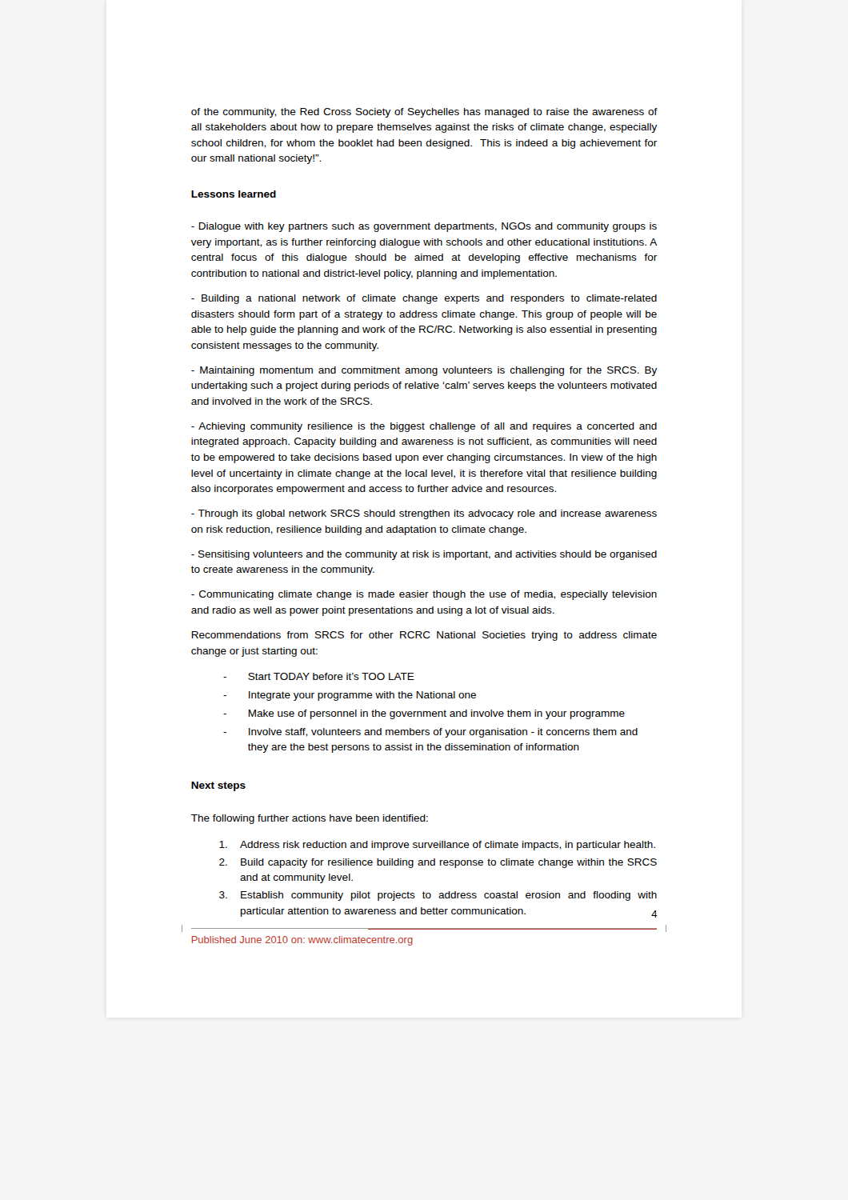of the community, the Red Cross Society of Seychelles has managed to raise the awareness of all stakeholders about how to prepare themselves against the risks of climate change, especially school children, for whom the booklet had been designed. This is indeed a big achievement for our small national society!”.
Lessons learned
- Dialogue with key partners such as government departments, NGOs and community groups is very important, as is further reinforcing dialogue with schools and other educational institutions. A central focus of this dialogue should be aimed at developing effective mechanisms for contribution to national and district-level policy, planning and implementation.
- Building a national network of climate change experts and responders to climate-related disasters should form part of a strategy to address climate change. This group of people will be able to help guide the planning and work of the RC/RC. Networking is also essential in presenting consistent messages to the community.
- Maintaining momentum and commitment among volunteers is challenging for the SRCS. By undertaking such a project during periods of relative ‘calm’ serves keeps the volunteers motivated and involved in the work of the SRCS.
- Achieving community resilience is the biggest challenge of all and requires a concerted and integrated approach. Capacity building and awareness is not sufficient, as communities will need to be empowered to take decisions based upon ever changing circumstances. In view of the high level of uncertainty in climate change at the local level, it is therefore vital that resilience building also incorporates empowerment and access to further advice and resources.
- Through its global network SRCS should strengthen its advocacy role and increase awareness on risk reduction, resilience building and adaptation to climate change.
- Sensitising volunteers and the community at risk is important, and activities should be organised to create awareness in the community.
- Communicating climate change is made easier though the use of media, especially television and radio as well as power point presentations and using a lot of visual aids.
Recommendations from SRCS for other RCRC National Societies trying to address climate change or just starting out:
Start TODAY before it’s TOO LATE
Integrate your programme with the National one
Make use of personnel in the government and involve them in your programme
Involve staff, volunteers and members of your organisation - it concerns them and they are the best persons to assist in the dissemination of information
Next steps
The following further actions have been identified:
Address risk reduction and improve surveillance of climate impacts, in particular health.
Build capacity for resilience building and response to climate change within the SRCS and at community level.
Establish community pilot projects to address coastal erosion and flooding with particular attention to awareness and better communication.
Published June 2010 on: www.climatecentre.org 4